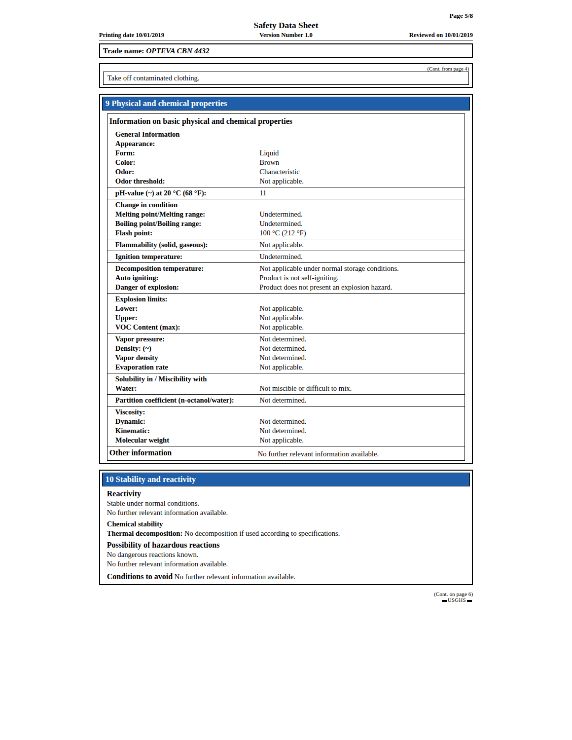Page 5/8
Safety Data Sheet
Printing date 10/01/2019
Version Number 1.0
Reviewed on 10/01/2019
Trade name: OPTEVA CBN 4432
(Cont. from page 4)
Take off contaminated clothing.
9 Physical and chemical properties
Information on basic physical and chemical properties
| General Information | |
| Appearance: | |
| Form: | Liquid |
| Color: | Brown |
| Odor: | Characteristic |
| Odor threshold: | Not applicable. |
| pH-value (~) at 20 °C (68 °F): | 11 |
| Change in condition | |
| Melting point/Melting range: | Undetermined. |
| Boiling point/Boiling range: | Undetermined. |
| Flash point: | 100 °C (212 °F) |
| Flammability (solid, gaseous): | Not applicable. |
| Ignition temperature: | Undetermined. |
| Decomposition temperature: | Not applicable under normal storage conditions. |
| Auto igniting: | Product is not self-igniting. |
| Danger of explosion: | Product does not present an explosion hazard. |
| Explosion limits: | |
| Lower: | Not applicable. |
| Upper: | Not applicable. |
| VOC Content (max): | Not applicable. |
| Vapor pressure: | Not determined. |
| Density: (~) | Not determined. |
| Vapor density | Not determined. |
| Evaporation rate | Not applicable. |
| Solubility in / Miscibility with | |
| Water: | Not miscible or difficult to mix. |
| Partition coefficient (n-octanol/water): | Not determined. |
| Viscosity: | |
| Dynamic: | Not determined. |
| Kinematic: | Not determined. |
| Molecular weight | Not applicable. |
Other information
No further relevant information available.
10 Stability and reactivity
Reactivity
Stable under normal conditions.
No further relevant information available.
Chemical stability
Thermal decomposition: No decomposition if used according to specifications.
Possibility of hazardous reactions
No dangerous reactions known.
No further relevant information available.
Conditions to avoid No further relevant information available.
(Cont. on page 6)
USGHS